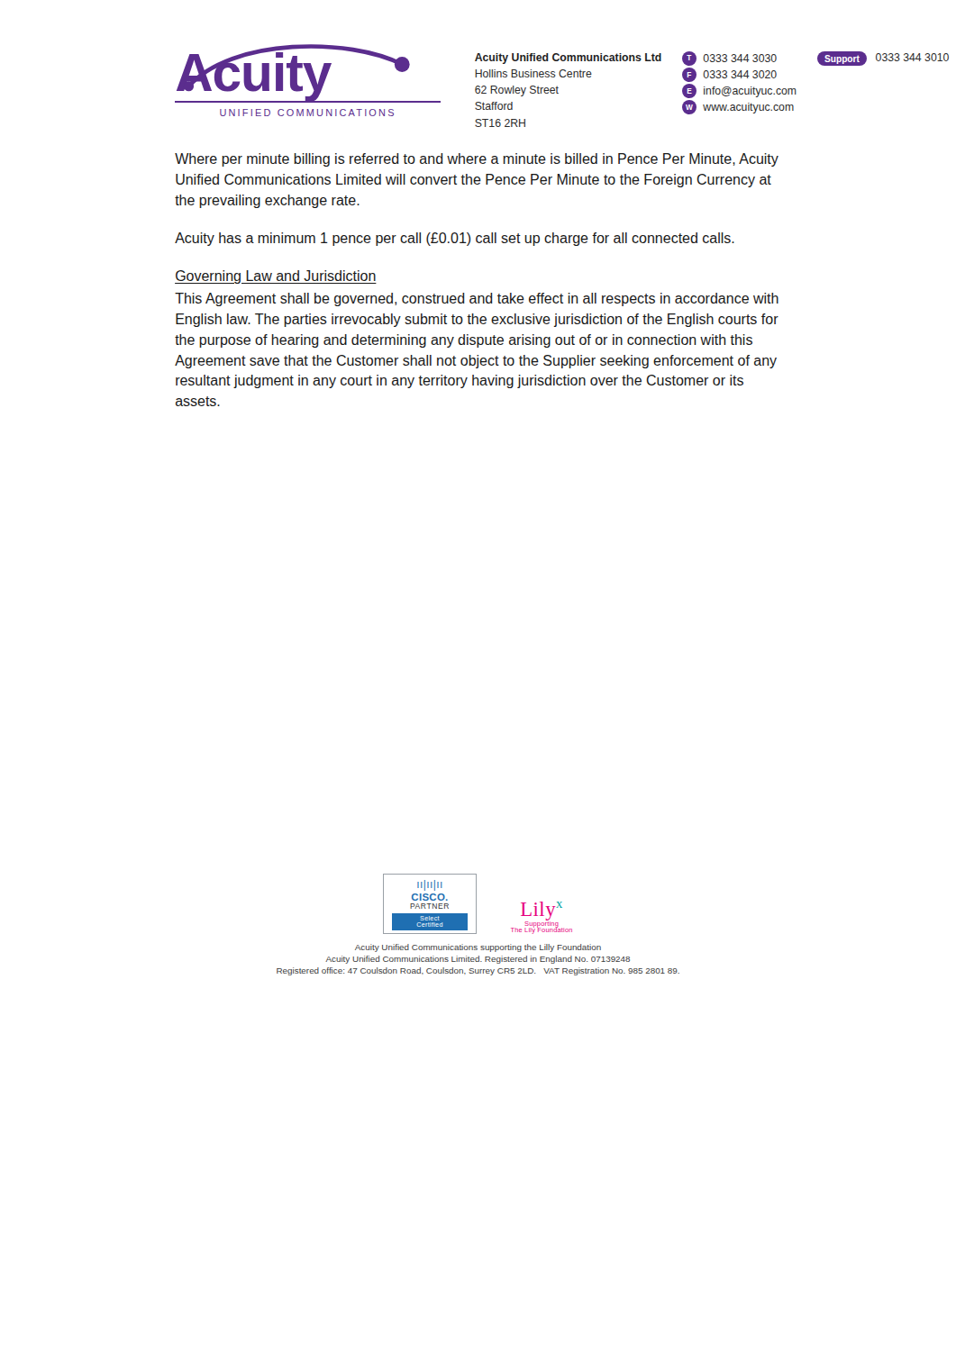Acuity
Unified Communications
Acuity Unified Communications Ltd
T 0333 344 3030
Support0333 344 3010
Hollins Business Centre
F 0333 344 3020
62 Rowley Street
Einfo@acuityuc.com
Stafford
Wwww.acuityuc.com
ST16 2RH
Where per minute billing is referred to and where a minute is billed in Pence Per Minute, Acuity Unified Communications Limited will convert the Pence Per Minute to the Foreign Currency at the prevailing exchange rate.
Acuity has a minimum 1 pence per call (£0.01) call set up charge for all connected calls.
Governing Law and Jurisdiction
This Agreement shall be governed, construed and take effect in all respects in accordance with English law. The parties irrevocably submit to the exclusive jurisdiction of the English courts for the purpose of hearing and determining any dispute arising out of or in connection with this Agreement save that the Customer shall not object to the Supplier seeking enforcement of any resultant judgment in any court in any territory having jurisdiction over the Customer or its assets.
ıı|ıı|ıı CISCO. PARTNER Select
Certified
Lilyx
Supporting
The Lily Foundation
Acuity Unified Communications supporting the Lilly Foundation
Acuity Unified Communications Limited. Registered in England No. 07139248
Registered office: 47 Coulsdon Road, Coulsdon, Surrey CR5 2LD. VAT Registration No. 985 2801 89.